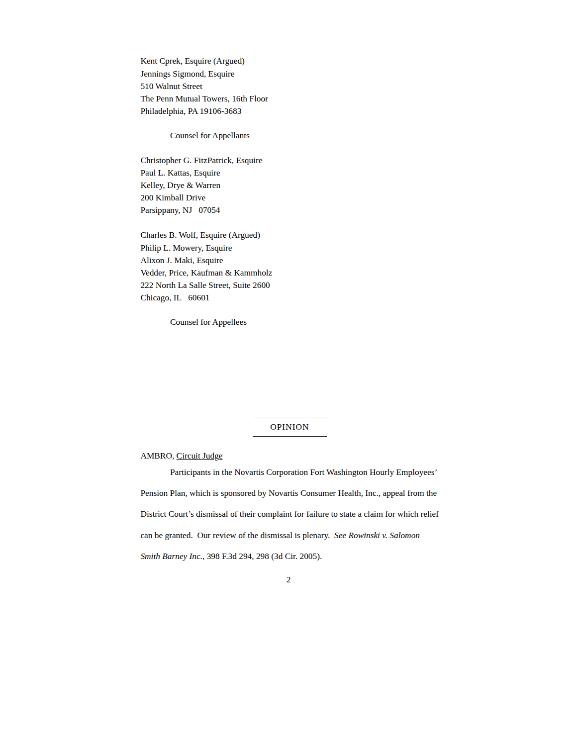Kent Cprek, Esquire (Argued)
Jennings Sigmond, Esquire
510 Walnut Street
The Penn Mutual Towers, 16th Floor
Philadelphia, PA 19106-3683
Counsel for Appellants
Christopher G. FitzPatrick, Esquire
Paul L. Kattas, Esquire
Kelley, Drye & Warren
200 Kimball Drive
Parsippany, NJ 07054
Charles B. Wolf, Esquire (Argued)
Philip L. Mowery, Esquire
Alixon J. Maki, Esquire
Vedder, Price, Kaufman & Kammholz
222 North La Salle Street, Suite 2600
Chicago, IL 60601
Counsel for Appellees
OPINION
AMBRO, Circuit Judge
Participants in the Novartis Corporation Fort Washington Hourly Employees’ Pension Plan, which is sponsored by Novartis Consumer Health, Inc., appeal from the District Court’s dismissal of their complaint for failure to state a claim for which relief can be granted. Our review of the dismissal is plenary. See Rowinski v. Salomon Smith Barney Inc., 398 F.3d 294, 298 (3d Cir. 2005).
2